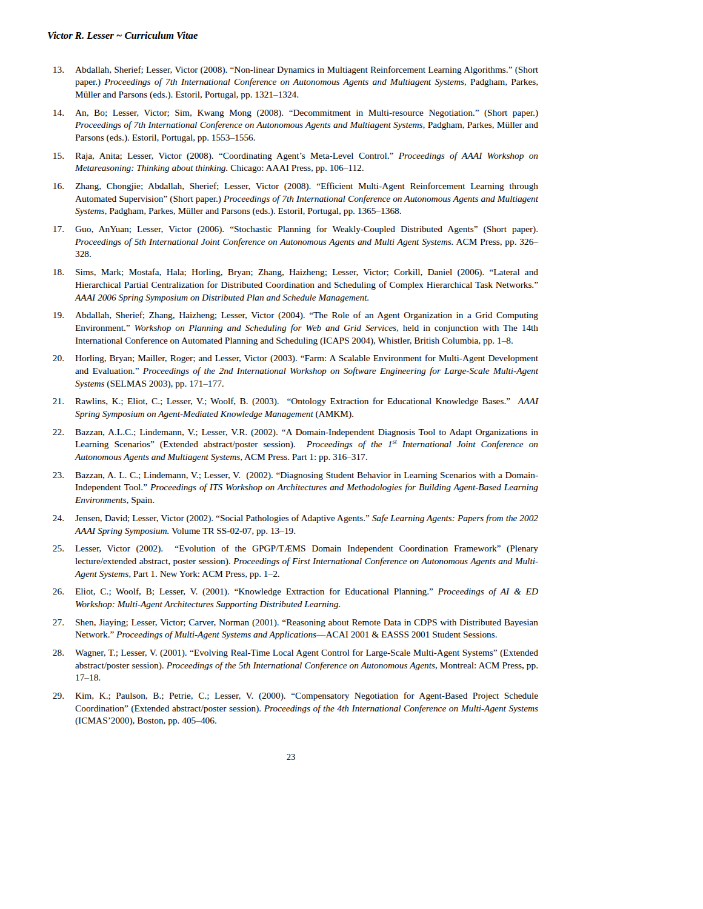Victor R. Lesser ~ Curriculum Vitae
13. Abdallah, Sherief; Lesser, Victor (2008). “Non-linear Dynamics in Multiagent Reinforcement Learning Algorithms.” (Short paper.) Proceedings of 7th International Conference on Autonomous Agents and Multiagent Systems, Padgham, Parkes, Müller and Parsons (eds.). Estoril, Portugal, pp. 1321–1324.
14. An, Bo; Lesser, Victor; Sim, Kwang Mong (2008). “Decommitment in Multi-resource Negotiation.” (Short paper.) Proceedings of 7th International Conference on Autonomous Agents and Multiagent Systems, Padgham, Parkes, Müller and Parsons (eds.). Estoril, Portugal, pp. 1553–1556.
15. Raja, Anita; Lesser, Victor (2008). “Coordinating Agent’s Meta-Level Control.” Proceedings of AAAI Workshop on Metareasoning: Thinking about thinking. Chicago: AAAI Press, pp. 106–112.
16. Zhang, Chongjie; Abdallah, Sherief; Lesser, Victor (2008). “Efficient Multi-Agent Reinforcement Learning through Automated Supervision” (Short paper.) Proceedings of 7th International Conference on Autonomous Agents and Multiagent Systems, Padgham, Parkes, Müller and Parsons (eds.). Estoril, Portugal, pp. 1365–1368.
17. Guo, AnYuan; Lesser, Victor (2006). “Stochastic Planning for Weakly-Coupled Distributed Agents” (Short paper). Proceedings of 5th International Joint Conference on Autonomous Agents and Multi Agent Systems. ACM Press, pp. 326–328.
18. Sims, Mark; Mostafa, Hala; Horling, Bryan; Zhang, Haizheng; Lesser, Victor; Corkill, Daniel (2006). “Lateral and Hierarchical Partial Centralization for Distributed Coordination and Scheduling of Complex Hierarchical Task Networks.” AAAI 2006 Spring Symposium on Distributed Plan and Schedule Management.
19. Abdallah, Sherief; Zhang, Haizheng; Lesser, Victor (2004). “The Role of an Agent Organization in a Grid Computing Environment.” Workshop on Planning and Scheduling for Web and Grid Services, held in conjunction with The 14th International Conference on Automated Planning and Scheduling (ICAPS 2004), Whistler, British Columbia, pp. 1–8.
20. Horling, Bryan; Mailler, Roger; and Lesser, Victor (2003). “Farm: A Scalable Environment for Multi-Agent Development and Evaluation.” Proceedings of the 2nd International Workshop on Software Engineering for Large-Scale Multi-Agent Systems (SELMAS 2003), pp. 171–177.
21. Rawlins, K.; Eliot, C.; Lesser, V.; Woolf, B. (2003). “Ontology Extraction for Educational Knowledge Bases.” AAAI Spring Symposium on Agent-Mediated Knowledge Management (AMKM).
22. Bazzan, A.L.C.; Lindemann, V.; Lesser, V.R. (2002). “A Domain-Independent Diagnosis Tool to Adapt Organizations in Learning Scenarios” (Extended abstract/poster session). Proceedings of the 1st International Joint Conference on Autonomous Agents and Multiagent Systems, ACM Press. Part 1: pp. 316–317.
23. Bazzan, A. L. C.; Lindemann, V.; Lesser, V. (2002). “Diagnosing Student Behavior in Learning Scenarios with a Domain-Independent Tool.” Proceedings of ITS Workshop on Architectures and Methodologies for Building Agent-Based Learning Environments, Spain.
24. Jensen, David; Lesser, Victor (2002). “Social Pathologies of Adaptive Agents.” Safe Learning Agents: Papers from the 2002 AAAI Spring Symposium. Volume TR SS-02-07, pp. 13–19.
25. Lesser, Victor (2002). “Evolution of the GPGP/TÆMS Domain Independent Coordination Framework” (Plenary lecture/extended abstract, poster session). Proceedings of First International Conference on Autonomous Agents and Multi-Agent Systems, Part 1. New York: ACM Press, pp. 1–2.
26. Eliot, C.; Woolf, B; Lesser, V. (2001). “Knowledge Extraction for Educational Planning.” Proceedings of AI & ED Workshop: Multi-Agent Architectures Supporting Distributed Learning.
27. Shen, Jiaying; Lesser, Victor; Carver, Norman (2001). “Reasoning about Remote Data in CDPS with Distributed Bayesian Network.” Proceedings of Multi-Agent Systems and Applications—ACAI 2001 & EASSS 2001 Student Sessions.
28. Wagner, T.; Lesser, V. (2001). “Evolving Real-Time Local Agent Control for Large-Scale Multi-Agent Systems” (Extended abstract/poster session). Proceedings of the 5th International Conference on Autonomous Agents, Montreal: ACM Press, pp. 17–18.
29. Kim, K.; Paulson, B.; Petrie, C.; Lesser, V. (2000). “Compensatory Negotiation for Agent-Based Project Schedule Coordination” (Extended abstract/poster session). Proceedings of the 4th International Conference on Multi-Agent Systems (ICMAS’2000), Boston, pp. 405–406.
23